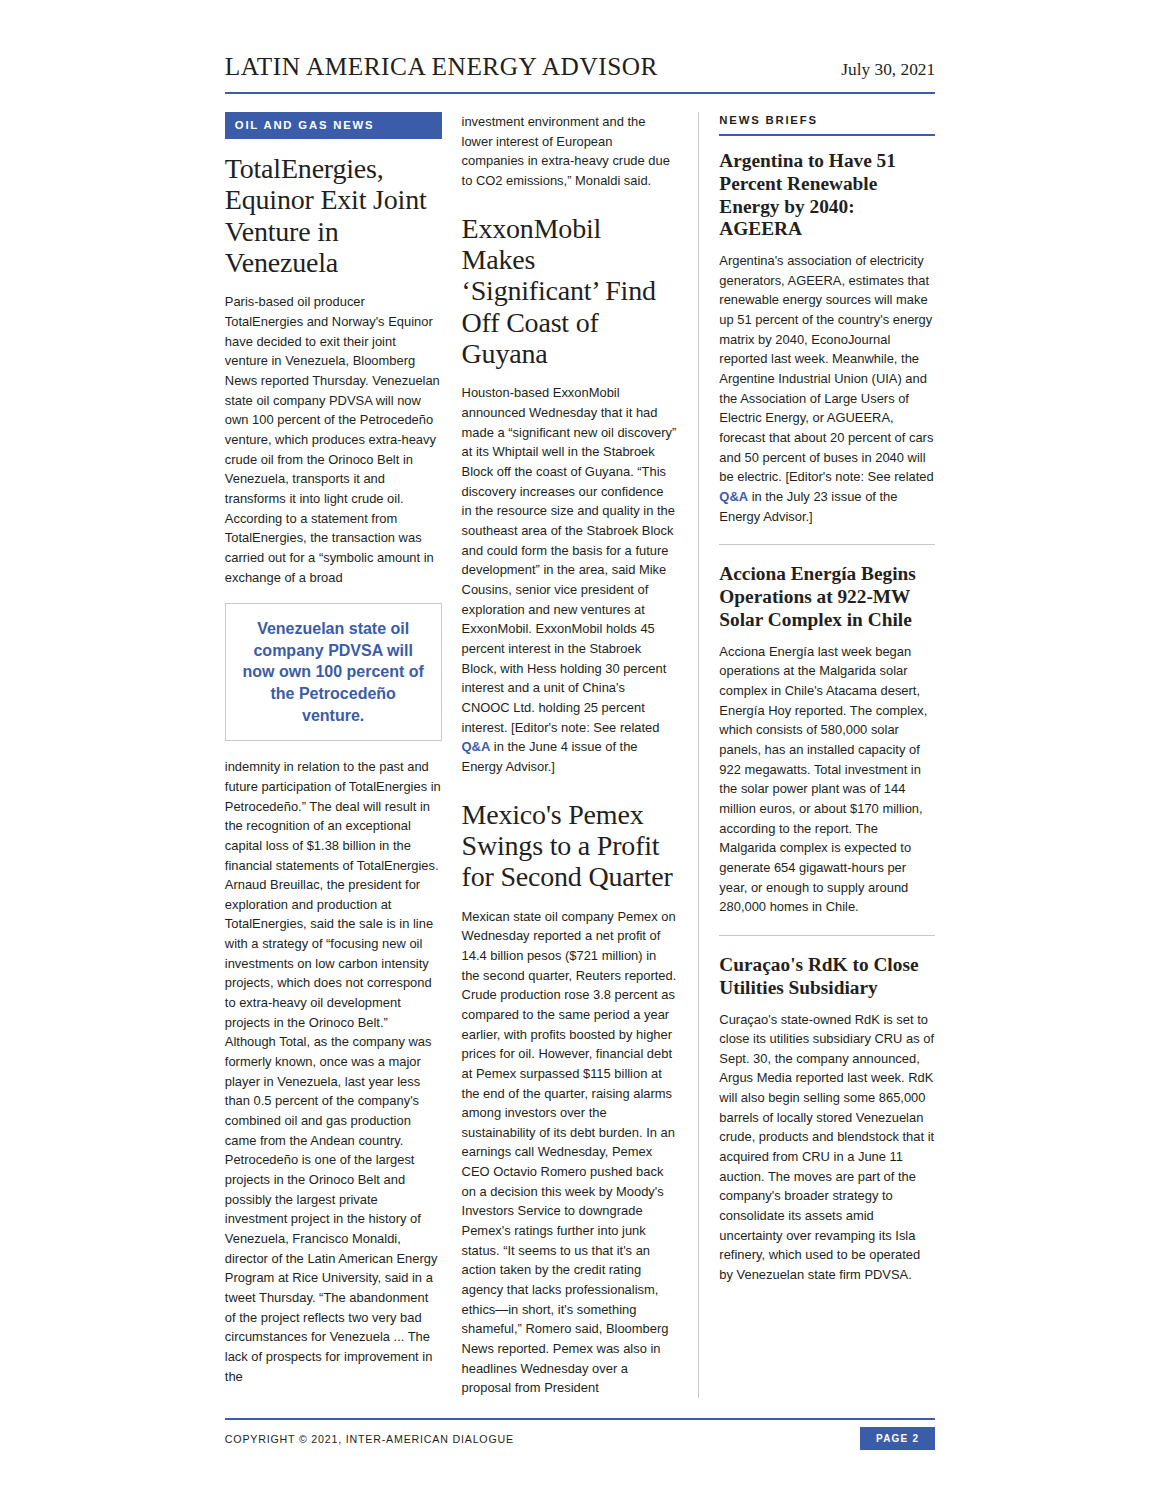LATIN AMERICA ENERGY ADVISOR
July 30, 2021
OIL AND GAS NEWS
TotalEnergies, Equinor Exit Joint Venture in Venezuela
Paris-based oil producer TotalEnergies and Norway's Equinor have decided to exit their joint venture in Venezuela, Bloomberg News reported Thursday. Venezuelan state oil company PDVSA will now own 100 percent of the Petrocedeño venture, which produces extra-heavy crude oil from the Orinoco Belt in Venezuela, transports it and transforms it into light crude oil. According to a statement from TotalEnergies, the transaction was carried out for a “symbolic amount in exchange of a broad
Venezuelan state oil company PDVSA will now own 100 percent of the Petrocedeño venture.
indemnity in relation to the past and future participation of TotalEnergies in Petrocedeño.” The deal will result in the recognition of an exceptional capital loss of $1.38 billion in the financial statements of TotalEnergies. Arnaud Breuillac, the president for exploration and production at TotalEnergies, said the sale is in line with a strategy of “focusing new oil investments on low carbon intensity projects, which does not correspond to extra-heavy oil development projects in the Orinoco Belt.” Although Total, as the company was formerly known, once was a major player in Venezuela, last year less than 0.5 percent of the company's combined oil and gas production came from the Andean country. Petrocedeño is one of the largest projects in the Orinoco Belt and possibly the largest private investment project in the history of Venezuela, Francisco Monaldi, director of the Latin American Energy Program at Rice University, said in a tweet Thursday. “The abandonment of the project reflects two very bad circumstances for Venezuela ... The lack of prospects for improvement in the
investment environment and the lower interest of European companies in extra-heavy crude due to CO2 emissions,” Monaldi said.
ExxonMobil Makes ‘Significant’ Find Off Coast of Guyana
Houston-based ExxonMobil announced Wednesday that it had made a “significant new oil discovery” at its Whiptail well in the Stabroek Block off the coast of Guyana. “This discovery increases our confidence in the resource size and quality in the southeast area of the Stabroek Block and could form the basis for a future development” in the area, said Mike Cousins, senior vice president of exploration and new ventures at ExxonMobil. ExxonMobil holds 45 percent interest in the Stabroek Block, with Hess holding 30 percent interest and a unit of China's CNOOC Ltd. holding 25 percent interest. [Editor's note: See related Q&A in the June 4 issue of the Energy Advisor.]
Mexico's Pemex Swings to a Profit for Second Quarter
Mexican state oil company Pemex on Wednesday reported a net profit of 14.4 billion pesos ($721 million) in the second quarter, Reuters reported. Crude production rose 3.8 percent as compared to the same period a year earlier, with profits boosted by higher prices for oil. However, financial debt at Pemex surpassed $115 billion at the end of the quarter, raising alarms among investors over the sustainability of its debt burden. In an earnings call Wednesday, Pemex CEO Octavio Romero pushed back on a decision this week by Moody's Investors Service to downgrade Pemex's ratings further into junk status. “It seems to us that it's an action taken by the credit rating agency that lacks professionalism, ethics—in short, it's something shameful,” Romero said, Bloomberg News reported. Pemex was also in headlines Wednesday over a proposal from President
NEWS BRIEFS
Argentina to Have 51 Percent Renewable Energy by 2040: AGEERA
Argentina's association of electricity generators, AGEERA, estimates that renewable energy sources will make up 51 percent of the country's energy matrix by 2040, EconoJournal reported last week. Meanwhile, the Argentine Industrial Union (UIA) and the Association of Large Users of Electric Energy, or AGUEERA, forecast that about 20 percent of cars and 50 percent of buses in 2040 will be electric. [Editor's note: See related Q&A in the July 23 issue of the Energy Advisor.]
Acciona Energía Begins Operations at 922-MW Solar Complex in Chile
Acciona Energía last week began operations at the Malgarida solar complex in Chile's Atacama desert, Energía Hoy reported. The complex, which consists of 580,000 solar panels, has an installed capacity of 922 megawatts. Total investment in the solar power plant was of 144 million euros, or about $170 million, according to the report. The Malgarida complex is expected to generate 654 gigawatt-hours per year, or enough to supply around 280,000 homes in Chile.
Curaçao's RdK to Close Utilities Subsidiary
Curaçao's state-owned RdK is set to close its utilities subsidiary CRU as of Sept. 30, the company announced, Argus Media reported last week. RdK will also begin selling some 865,000 barrels of locally stored Venezuelan crude, products and blendstock that it acquired from CRU in a June 11 auction. The moves are part of the company's broader strategy to consolidate its assets amid uncertainty over revamping its Isla refinery, which used to be operated by Venezuelan state firm PDVSA.
COPYRIGHT © 2021, INTER-AMERICAN DIALOGUE
PAGE 2